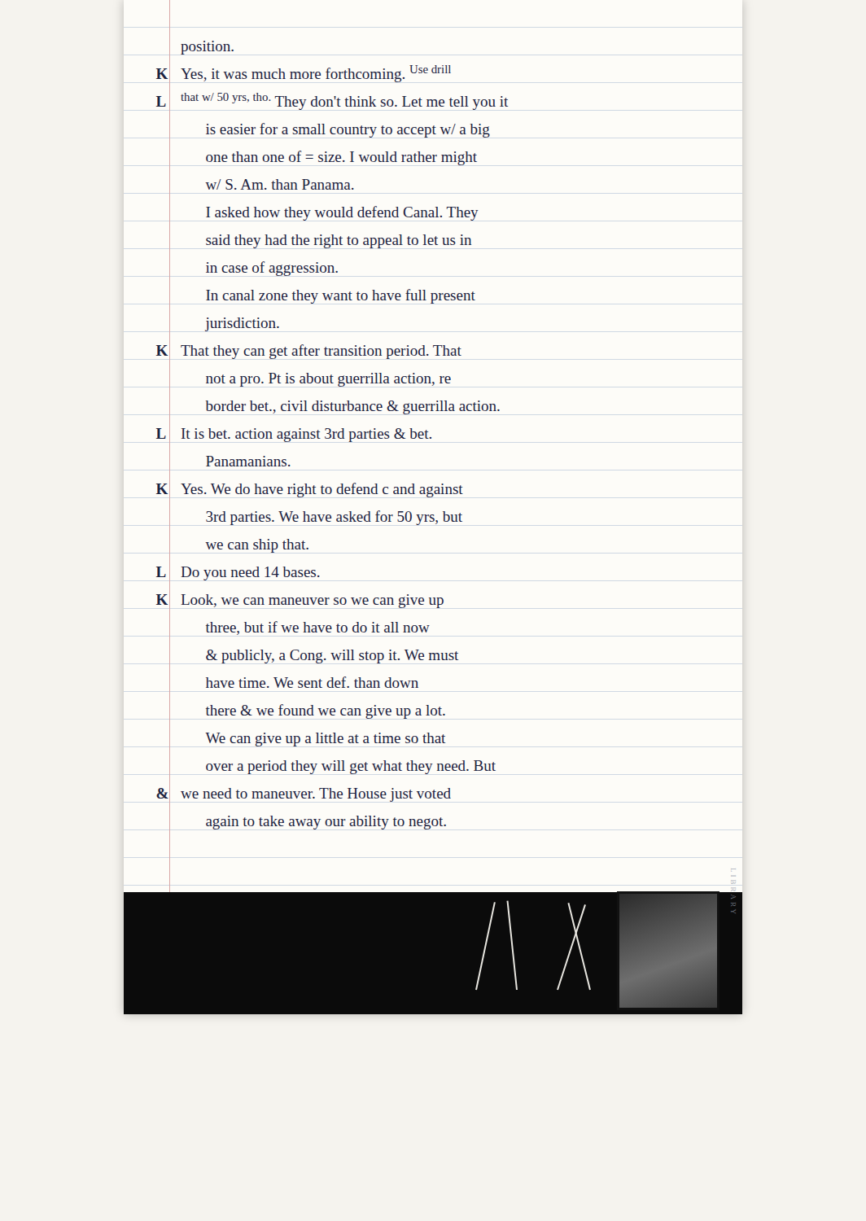position. KYes, it was much more forthcoming. Use drill Lthat w/ 50 yrs, tho. They don't think so. Let me tell you it is easier for a small country to accept w/ a big one than one of = size. I would rather might w/ S. Am. than Panama. I asked how they would defend Canal. They said they had the right to appeal to let us in in case of aggression. In canal zone they want to have full present jurisdiction. KThat they can get after transition period. That not a pro. Pt is about guerrilla action, re border bet., civil disturbance & guerrilla action. LIt is bet. action against 3rd parties & bet. Panamanians. KYes. We do have right to defend c and against 3rd parties. We have asked for 50 yrs, but we can ship that. LDo you need 14 bases. KLook, we can maneuver so we can give up three, but if we have to do it all now & publicly, a Cong. will stop it. We must have time. We sent def. than down there & we found we can give up a lot. We can give up a little at a time so that over a period they will get what they need. But &we need to maneuver. The House just voted again to take away our ability to negot.
GERALD R.
LIBRARY